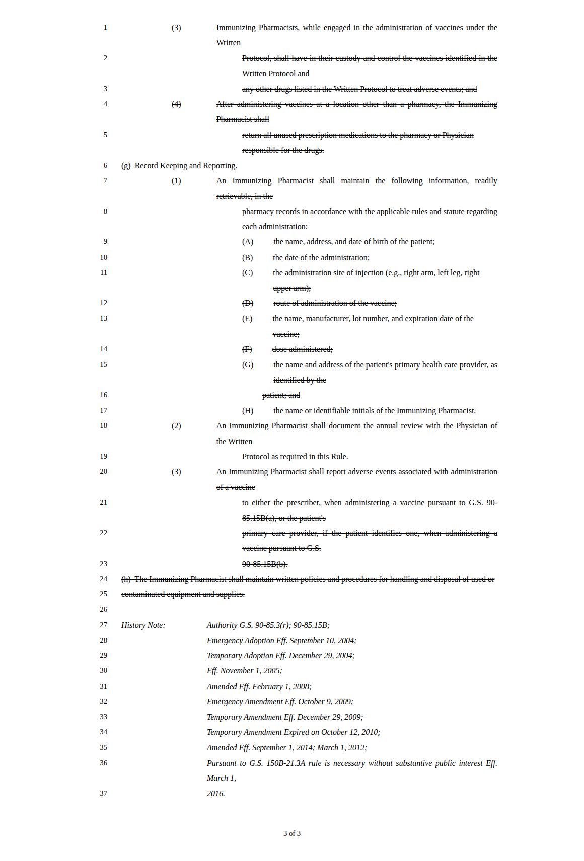| 1 | (3) Immunizing Pharmacists, while engaged in the administration of vaccines under the Written |
| 2 | Protocol, shall have in their custody and control the vaccines identified in the Written Protocol and |
| 3 | any other drugs listed in the Written Protocol to treat adverse events; and |
| 4 | (4) After administering vaccines at a location other than a pharmacy, the Immunizing Pharmacist shall |
| 5 | return all unused prescription medications to the pharmacy or Physician responsible for the drugs. |
| 6 | (g) Record Keeping and Reporting. |
| 7 | (1) An Immunizing Pharmacist shall maintain the following information, readily retrievable, in the |
| 8 | pharmacy records in accordance with the applicable rules and statute regarding each administration: |
| 9 | (A) the name, address, and date of birth of the patient; |
| 10 | (B) the date of the administration; |
| 11 | (C) the administration site of injection (e.g., right arm, left leg, right upper arm); |
| 12 | (D) route of administration of the vaccine; |
| 13 | (E) the name, manufacturer, lot number, and expiration date of the vaccine; |
| 14 | (F) dose administered; |
| 15 | (G) the name and address of the patient's primary health care provider, as identified by the |
| 16 | patient; and |
| 17 | (H) the name or identifiable initials of the Immunizing Pharmacist. |
| 18 | (2) An Immunizing Pharmacist shall document the annual review with the Physician of the Written |
| 19 | Protocol as required in this Rule. |
| 20 | (3) An Immunizing Pharmacist shall report adverse events associated with administration of a vaccine |
| 21 | to either the prescriber, when administering a vaccine pursuant to G.S. 90-85.15B(a), or the patient's |
| 22 | primary care provider, if the patient identifies one, when administering a vaccine pursuant to G.S. |
| 23 | 90-85.15B(b). |
| 24 | (h) The Immunizing Pharmacist shall maintain written policies and procedures for handling and disposal of used or |
| 25 | contaminated equipment and supplies. |
| 26 | |
| 27 | History Note: Authority G.S. 90-85.3(r); 90-85.15B; |
| 28 | Emergency Adoption Eff. September 10, 2004; |
| 29 | Temporary Adoption Eff. December 29, 2004; |
| 30 | Eff. November 1, 2005; |
| 31 | Amended Eff. February 1, 2008; |
| 32 | Emergency Amendment Eff. October 9, 2009; |
| 33 | Temporary Amendment Eff. December 29, 2009; |
| 34 | Temporary Amendment Expired on October 12, 2010; |
| 35 | Amended Eff. September 1, 2014; March 1, 2012; |
| 36 | Pursuant to G.S. 150B-21.3A rule is necessary without substantive public interest Eff. March 1, |
| 37 | 2016. |
3 of 3